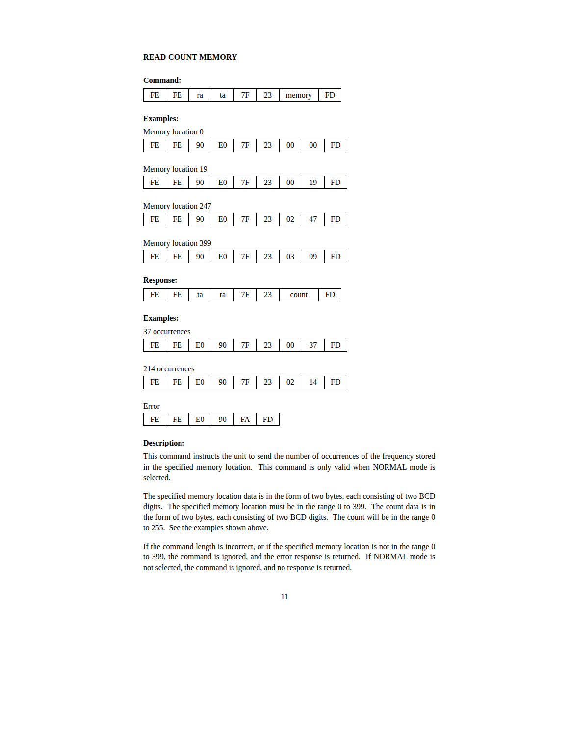READ COUNT MEMORY
Command:
| FE | FE | ra | ta | 7F | 23 | memory | FD |
Examples:
Memory location 0
| FE | FE | 90 | E0 | 7F | 23 | 00 | 00 | FD |
Memory location 19
| FE | FE | 90 | E0 | 7F | 23 | 00 | 19 | FD |
Memory location 247
| FE | FE | 90 | E0 | 7F | 23 | 02 | 47 | FD |
Memory location 399
| FE | FE | 90 | E0 | 7F | 23 | 03 | 99 | FD |
Response:
| FE | FE | ta | ra | 7F | 23 | count | FD |
Examples:
37 occurrences
| FE | FE | E0 | 90 | 7F | 23 | 00 | 37 | FD |
214 occurrences
| FE | FE | E0 | 90 | 7F | 23 | 02 | 14 | FD |
Error
| FE | FE | E0 | 90 | FA | FD |
Description:
This command instructs the unit to send the number of occurrences of the frequency stored in the specified memory location. This command is only valid when NORMAL mode is selected.
The specified memory location data is in the form of two bytes, each consisting of two BCD digits. The specified memory location must be in the range 0 to 399. The count data is in the form of two bytes, each consisting of two BCD digits. The count will be in the range 0 to 255. See the examples shown above.
If the command length is incorrect, or if the specified memory location is not in the range 0 to 399, the command is ignored, and the error response is returned. If NORMAL mode is not selected, the command is ignored, and no response is returned.
11